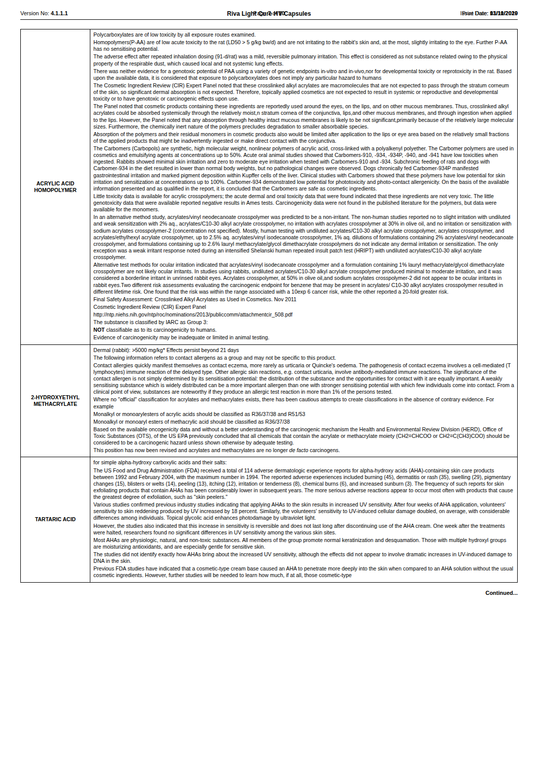Version No: 4.1.1.1
Page 7 of 10
Issue Date: 01/11/2019
Riva Light Cure HV Capsules
Print Date: 13/10/2020
| Acrylic Acid Homopolymer | Polycarboxylates are of low toxicity by all exposure routes examined. Homopolymers(P-AA) are of low acute toxicity to the rat (LD50 > 5 g/kg bw/d) and are not irritating to the rabbit's skin and, at the most, slightly irritating to the eye. Further P-AA has no sensitising potential. The adverse effect after repeated inhalation dosing (91-d/rat) was a mild, reversible pulmonary irritation. This effect is considered as not substance related owing to the physical property of the respirable dust, which caused local and not systemic lung effects. There was neither evidence for a genotoxic potential of PAA using a variety of genetic endpoints in-vitro and in-vivo,nor for developmental toxicity or reprotoxicity in the rat. Based upon the available data, it is considered that exposure to polycarboxylates does not imply any particular hazard to humans The Cosmetic Ingredient Review (CIR) Expert Panel noted that these crosslinked alkyl acrylates are macromolecules that are not expected to pass through the stratum corneum of the skin, so significant dermal absorption is not expected. Therefore, topically applied cosmetics are not expected to result in systemic or reproductive and developmental toxicity or to have genotoxic or carcinogenic effects upon use. The Panel noted that cosmetic products containing these ingredients are reportedly used around the eyes, on the lips, and on other mucous membranes. Thus, crosslinked alkyl acrylates could be absorbed systemically through the relatively moist,n stratum cornea of the conjunctiva, lips,and other mucous membranes, and through ingestion when applied to the lips. However, the Panel noted that any absorption through healthy intact mucous membranes is likely to be not significant,primarily because of the relatively large molecular sizes. Furthermore, the chemically inert nature of the polymers precludes degradation to smaller absorbable species. Absorption of the polymers and their residual monomers in cosmetic products also would be limited after application to the lips or eye area based on the relatively small fractions of the applied products that might be inadvertently ingested or make direct contact with the conjunctiva. The Carbomers (Carbopols) are synthetic, high molecular weight, nonlinear polymers of acrylic acid, cross-linked with a polyalkenyl polyether. The Carbomer polymers are used in cosmetics and emulsifying agents at concentrations up to 50%. Acute oral animal studies showed that Carbomers-910, -934, -934P, -940, and -941 have low toxicities when ingested. Rabbits showed minimal skin irritation and zero to moderate eye irritation when tested with Carbomers-910 and -934. Subchronic feeding of rats and dogs with Carbomer-934 in the diet resulted in lower than normal body weights, but no pathological changes were observed. Dogs chronically fed Carbomer-934P manifested gastrointestinal irritation and marked pigment deposition within Kupffer cells of the liver. Clinical studies with Carbomers showed that these polymers have low potential for skin irritation and sensitization at concentrations up to 100%. Carbomer-934 demonstrated low potential for phototoxicity and photo-contact allergenicity. On the basis of the available information presented and as qualified in the report, it is concluded that the Carbomers are safe as cosmetic ingredients. Little toxicity data is available for acrylic crosspolymers; the acute dermal and oral toxicity data that were found indicated that these ingredients are not very toxic. The little genotoxicity data that were available reported negative results in Ames tests. Carcinogenicity data were not found in the published literature for the polymers, but data were available for the monomers. In an alternative method study, acrylates/vinyl neodecanoate crosspolymer was predicted to be a non-irritant. The non-human studies reported no to slight irritation with undiluted and weak sensitization with 2% aq., acrylates/C10-30 alkyl acrylate crosspolymer, no irritation with acrylates crosspolymer at 30% in olive oil, and no irritation or sensitization with sodium acrylates crosspolymer-2 (concentration not specified). Mostly, human testing with undiluted acrylates/C10-30 alkyl acrylate crosspolymer, acrylates crosspolymer, and acrylates/ethylhexyl acrylate crosspolymer, up to 2.5% aq. acrylates/vinyl isodecanoate crosspolymer, 1% aq. dilutions of formulations containing 2% acrylates/vinyl neodecanoate crosspolymer, and formulations containing up to 2.6% lauryl methacrylate/glycol dimethacrylate crosspolymers do not indicate any dermal irritation or sensitization. The only exception was a weak irritant response noted during an intensified Shelanski human repeated insult patch test (HRIPT) with undiluted acrylates/C10-30 alkyl acrylate crosspolymer. Alternative test methods for ocular irritation indicated that acrylates/vinyl isodecanoate crosspolymer and a formulation containing 1% lauryl methacrylate/glycol dimethacrylate crosspolymer are not likely ocular irritants. In studies using rabbits, undiluted acrylates/C10-30 alkyl acrylate crosspolymer produced minimal to moderate irritation, and it was considered a borderline irritant in unrinsed rabbit eyes. Acrylates crosspolymer, at 50% in olive oil,and sodium acrylates crosspolymer-2 did not appear to be ocular irritants in rabbit eyes.Two different risk assessments evaluating the carcinogenic endpoint for benzene that may be present in acrylates/ C10-30 alkyl acrylates crosspolymer resulted in different lifetime risk. One found that the risk was within the range associated with a 10exp 6 cancer risk, while the other reported a 20-fold greater risk. Final Safety Assessment: Crosslinked Alkyl Acrylates as Used in Cosmetics. Nov 2011 Cosmetic Ingredient Review (CIR) Expert Panel http://ntp.niehs.nih.gov/ntp/roc/nominations/2013/publiccomm/attachmentcir_508.pdf The substance is classified by IARC as Group 3: NOT classifiable as to its carcinogenicity to humans. Evidence of carcinogenicity may be inadequate or limited in animal testing. |
| 2-Hydroxyethyl Methacrylate | Dermal (rabbit): >5000 mg/kg* Effects persist beyond 21 days The following information refers to contact allergens as a group and may not be specific to this product. Contact allergies quickly manifest themselves as contact eczema, more rarely as urticaria or Quincke's oedema. The pathogenesis of contact eczema involves a cell-mediated (T lymphocytes) immune reaction of the delayed type. Other allergic skin reactions, e.g. contact urticaria, involve antibody-mediated immune reactions. The significance of the contact allergen is not simply determined by its sensitisation potential: the distribution of the substance and the opportunities for contact with it are equally important. A weakly sensitising substance which is widely distributed can be a more important allergen than one with stronger sensitising potential with which few individuals come into contact. From a clinical point of view, substances are noteworthy if they produce an allergic test reaction in more than 1% of the persons tested. Where no "official" classification for acrylates and methacrylates exists, there has been cautious attempts to create classifications in the absence of contrary evidence. For example Monalkyl or monoarylesters of acrylic acids should be classified as R36/37/38 and R51/53 Monoalkyl or monoaryl esters of methacrylic acid should be classified as R36/37/38 Based on the available oncogenicity data and without a better understanding of the carcinogenic mechanism the Health and Environmental Review Division (HERD), Office of Toxic Substances (OTS), of the US EPA previously concluded that all chemicals that contain the acrylate or methacrylate moiety (CH2=CHCOO or CH2=C(CH3)COO) should be considered to be a carcinogenic hazard unless shown otherwise by adequate testing. This position has now been revised and acrylates and methacrylates are no longer de facto carcinogens. |
| Tartaric Acid | for simple alpha-hydroxy carboxylic acids and their salts: The US Food and Drug Administration (FDA) received a total of 114 adverse dermatologic experience reports for alpha-hydroxy acids (AHA)-containing skin care products between 1992 and February 2004, with the maximum number in 1994. The reported adverse experiences included burning (45), dermatitis or rash (35), swelling (29), pigmentary changes (15), blisters or welts (14), peeling (13), itching (12), irritation or tenderness (8), chemical burns (6), and increased sunburn (3). The frequency of such reports for skin exfoliating products that contain AHAs has been considerably lower in subsequent years. The more serious adverse reactions appear to occur most often with products that cause the greatest degree of exfoliation, such as "skin peelers." Various studies confirmed previous industry studies indicating that applying AHAs to the skin results in increased UV sensitivity. After four weeks of AHA application, volunteers' sensitivity to skin reddening produced by UV increased by 18 percent. Similarly, the volunteers' sensitivity to UV-induced cellular damage doubled, on average, with considerable differences among individuals. Topical glycolic acid enhances photodamage by ultraviolet light. However, the studies also indicated that this increase in sensitivity is reversible and does not last long after discontinuing use of the AHA cream. One week after the treatments were halted, researchers found no significant differences in UV sensitivity among the various skin sites. Most AHAs are physiologic, natural, and non-toxic substances. All members of the group promote normal keratinization and desquamation. Those with multiple hydroxyl groups are moisturizing antioxidants, and are especially gentle for sensitive skin. The studies did not identify exactly how AHAs bring about the increased UV sensitivity, although the effects did not appear to involve dramatic increases in UV-induced damage to DNA in the skin. Previous FDA studies have indicated that a cosmetic-type cream base caused an AHA to penetrate more deeply into the skin when compared to an AHA solution without the usual cosmetic ingredients. However, further studies will be needed to learn how much, if at all, those cosmetic-type |
Continued...